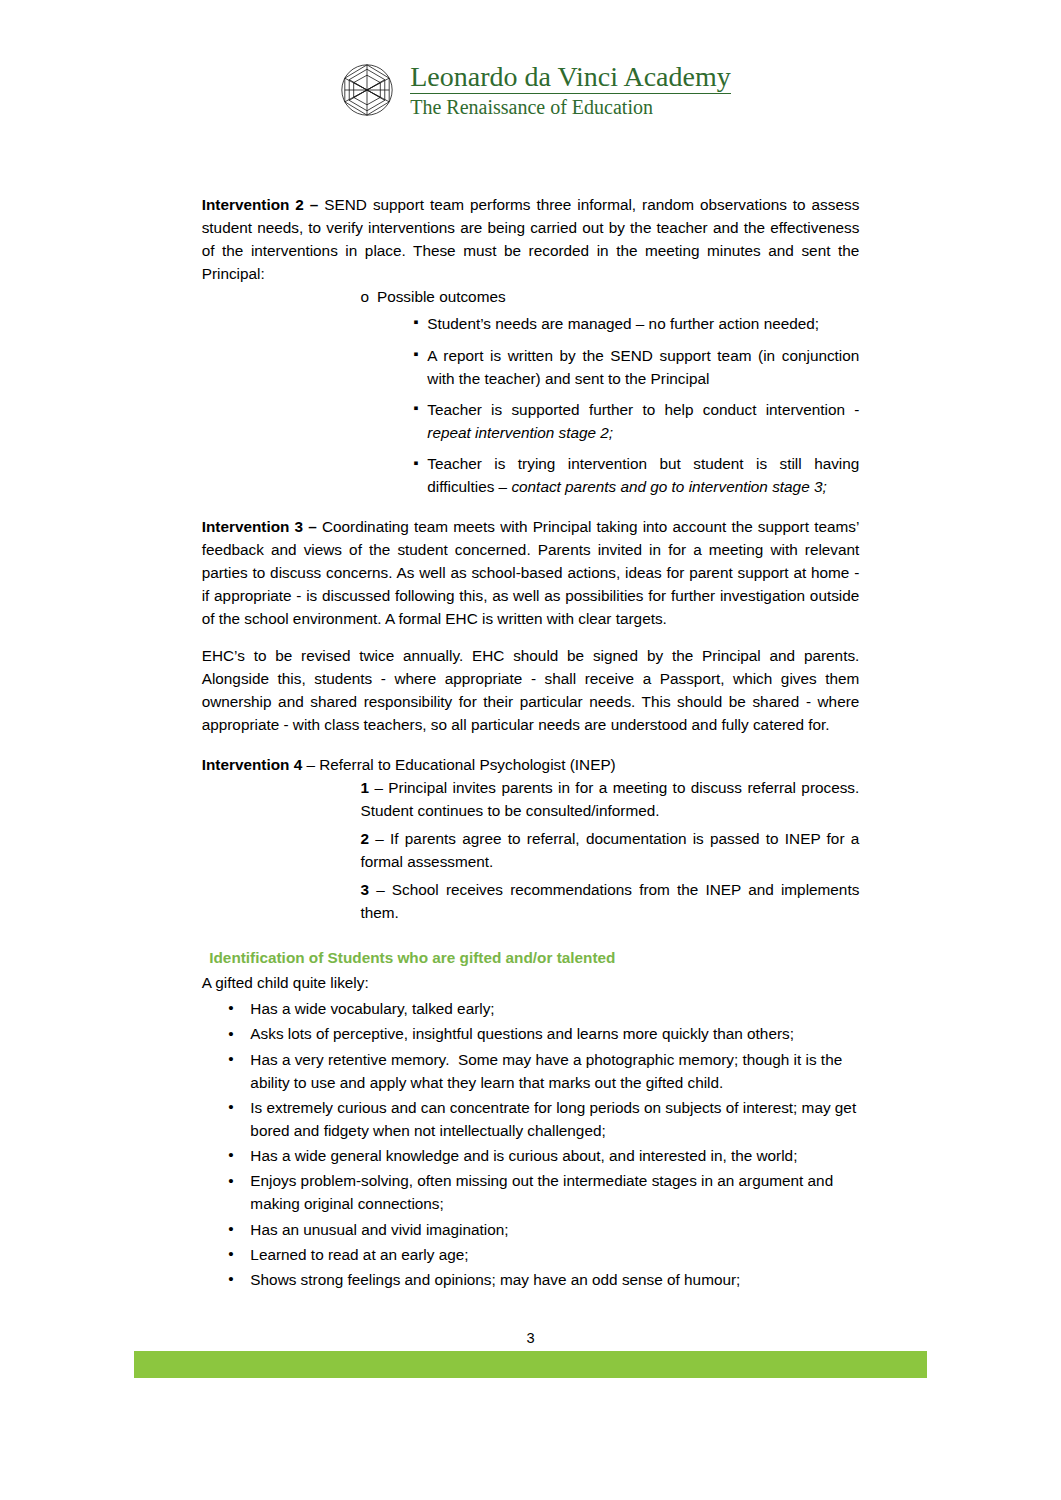Leonardo da Vinci Academy
The Renaissance of Education
Intervention 2 – SEND support team performs three informal, random observations to assess student needs, to verify interventions are being carried out by the teacher and the effectiveness of the interventions in place. These must be recorded in the meeting minutes and sent the Principal:
oPossible outcomes
Student’s needs are managed – no further action needed;
A report is written by the SEND support team (in conjunction with the teacher) and sent to the Principal
Teacher is supported further to help conduct intervention - repeat intervention stage 2;
Teacher is trying intervention but student is still having difficulties – contact parents and go to intervention stage 3;
Intervention 3 – Coordinating team meets with Principal taking into account the support teams’ feedback and views of the student concerned. Parents invited in for a meeting with relevant parties to discuss concerns. As well as school-based actions, ideas for parent support at home - if appropriate - is discussed following this, as well as possibilities for further investigation outside of the school environment. A formal EHC is written with clear targets.
EHC’s to be revised twice annually. EHC should be signed by the Principal and parents. Alongside this, students - where appropriate - shall receive a Passport, which gives them ownership and shared responsibility for their particular needs. This should be shared - where appropriate - with class teachers, so all particular needs are understood and fully catered for.
Intervention 4 – Referral to Educational Psychologist (INEP)
1 – Principal invites parents in for a meeting to discuss referral process. Student continues to be consulted/informed.
2 – If parents agree to referral, documentation is passed to INEP for a formal assessment.
3 – School receives recommendations from the INEP and implements them.
Identification of Students who are gifted and/or talented
A gifted child quite likely:
Has a wide vocabulary, talked early;
Asks lots of perceptive, insightful questions and learns more quickly than others;
Has a very retentive memory. Some may have a photographic memory; though it is theability to use and apply what they learn that marks out the gifted child.
Is extremely curious and can concentrate for long periods on subjects of interest; may getbored and fidgety when not intellectually challenged;
Has a wide general knowledge and is curious about, and interested in, the world;
Enjoys problem-solving, often missing out the intermediate stages in an argument andmaking original connections;
Has an unusual and vivid imagination;
Learned to read at an early age;
Shows strong feelings and opinions; may have an odd sense of humour;
3